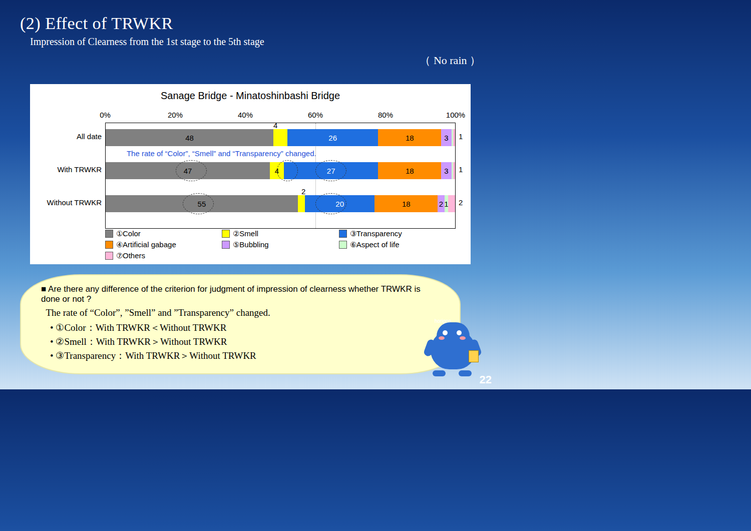(2) Effect of TRWKR
（ No rain ）
Impression of Clearness from the 1st stage to the 5th stage
Sanage Bridge - Minatoshinbashi Bridge
0% 20% 40% 60% 80% 100%
All date
48
26
18
3
4
1
The rate of “Color”, “Smell” and “Transparency” changed.
With TRWKR
47
4
27
18
3
1
Without TRWKR
55
20
18
2
1
2
2
①Color
②Smell
③Transparency
④Artificial gabage
⑤Bubbling
⑥Aspect of life
⑦Others
■ Are there any difference of the criterion for judgment of impression of clearness whether TRWKR is done or not ?
The rate of “Color”, ”Smell” and ”Transparency” changed.
①Color：With TRWKR＜Without TRWKR
②Smell：With TRWKR＞Without TRWKR
③Transparency：With TRWKR＞Without TRWKR
horigon
22